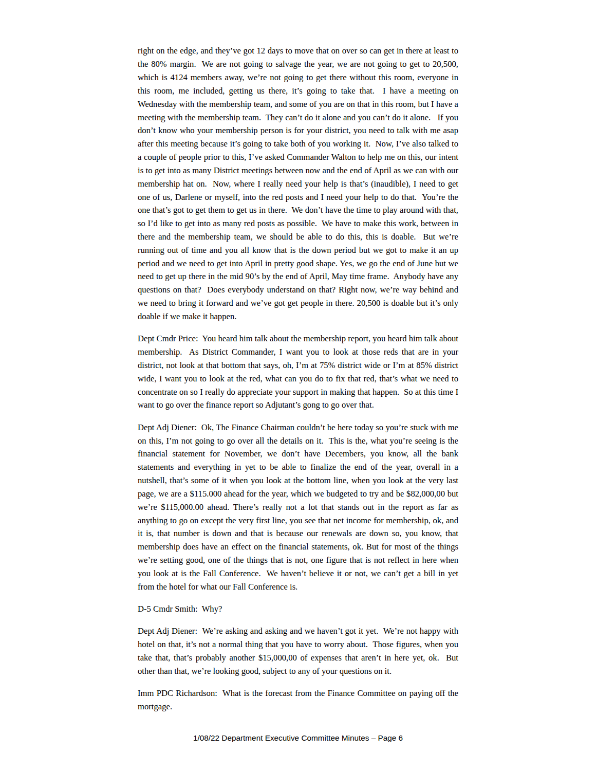right on the edge, and they’ve got 12 days to move that on over so can get in there at least to the 80% margin. We are not going to salvage the year, we are not going to get to 20,500, which is 4124 members away, we’re not going to get there without this room, everyone in this room, me included, getting us there, it’s going to take that. I have a meeting on Wednesday with the membership team, and some of you are on that in this room, but I have a meeting with the membership team. They can’t do it alone and you can’t do it alone. If you don’t know who your membership person is for your district, you need to talk with me asap after this meeting because it’s going to take both of you working it. Now, I’ve also talked to a couple of people prior to this, I’ve asked Commander Walton to help me on this, our intent is to get into as many District meetings between now and the end of April as we can with our membership hat on. Now, where I really need your help is that’s (inaudible), I need to get one of us, Darlene or myself, into the red posts and I need your help to do that. You’re the one that’s got to get them to get us in there. We don’t have the time to play around with that, so I’d like to get into as many red posts as possible. We have to make this work, between in there and the membership team, we should be able to do this, this is doable. But we’re running out of time and you all know that is the down period but we got to make it an up period and we need to get into April in pretty good shape. Yes, we go the end of June but we need to get up there in the mid 90’s by the end of April, May time frame. Anybody have any questions on that? Does everybody understand on that? Right now, we’re way behind and we need to bring it forward and we’ve got get people in there. 20,500 is doable but it’s only doable if we make it happen.
Dept Cmdr Price: You heard him talk about the membership report, you heard him talk about membership. As District Commander, I want you to look at those reds that are in your district, not look at that bottom that says, oh, I’m at 75% district wide or I’m at 85% district wide, I want you to look at the red, what can you do to fix that red, that’s what we need to concentrate on so I really do appreciate your support in making that happen. So at this time I want to go over the finance report so Adjutant’s gong to go over that.
Dept Adj Diener: Ok, The Finance Chairman couldn’t be here today so you’re stuck with me on this, I’m not going to go over all the details on it. This is the, what you’re seeing is the financial statement for November, we don’t have Decembers, you know, all the bank statements and everything in yet to be able to finalize the end of the year, overall in a nutshell, that’s some of it when you look at the bottom line, when you look at the very last page, we are a $115.000 ahead for the year, which we budgeted to try and be $82,000,00 but we’re $115,000.00 ahead. There’s really not a lot that stands out in the report as far as anything to go on except the very first line, you see that net income for membership, ok, and it is, that number is down and that is because our renewals are down so, you know, that membership does have an effect on the financial statements, ok. But for most of the things we’re setting good, one of the things that is not, one figure that is not reflect in here when you look at is the Fall Conference. We haven’t believe it or not, we can’t get a bill in yet from the hotel for what our Fall Conference is.
D-5 Cmdr Smith: Why?
Dept Adj Diener: We’re asking and asking and we haven’t got it yet. We’re not happy with hotel on that, it’s not a normal thing that you have to worry about. Those figures, when you take that, that’s probably another $15,000,00 of expenses that aren’t in here yet, ok. But other than that, we’re looking good, subject to any of your questions on it.
Imm PDC Richardson: What is the forecast from the Finance Committee on paying off the mortgage.
1/08/22 Department Executive Committee Minutes – Page 6